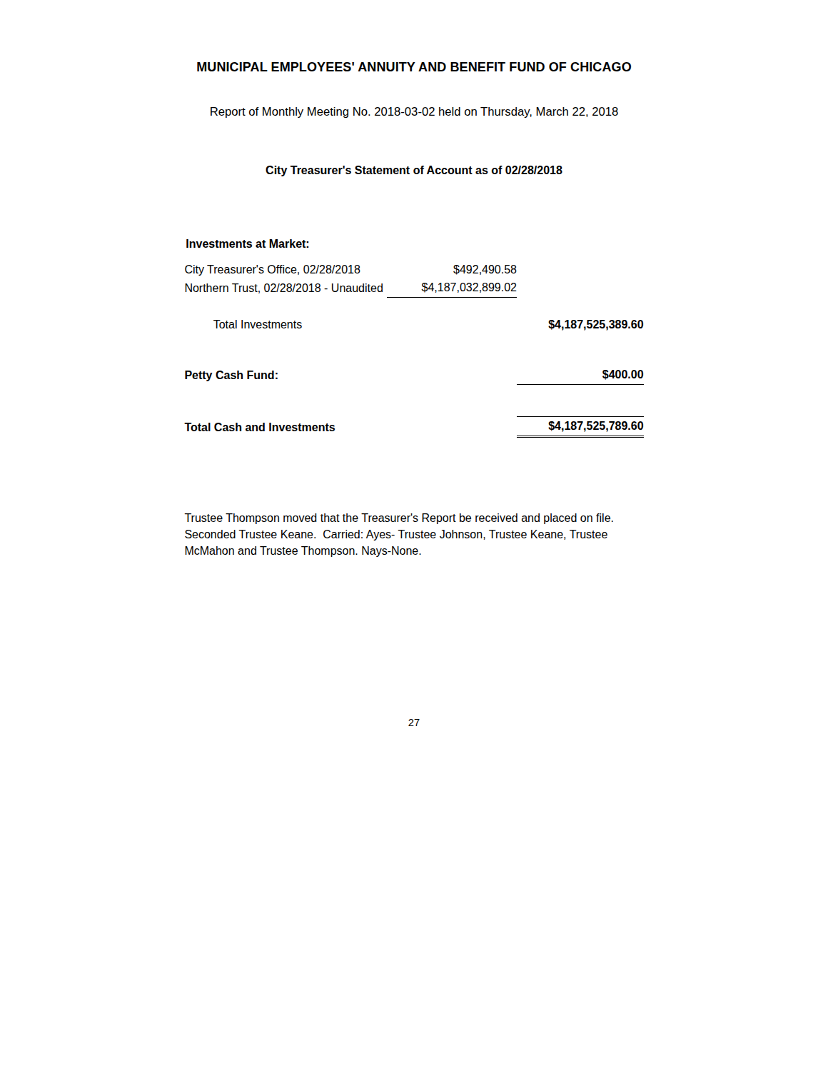MUNICIPAL EMPLOYEES' ANNUITY AND BENEFIT FUND OF CHICAGO
Report of Monthly Meeting No. 2018-03-02 held on Thursday, March 22, 2018
City Treasurer's Statement of Account as of 02/28/2018
Investments at Market:
| City Treasurer's Office, 02/28/2018 | $492,490.58 | |
| Northern Trust, 02/28/2018 - Unaudited | $4,187,032,899.02 | |
| Total Investments | | $4,187,525,389.60 |
| Petty Cash Fund: | | $400.00 |
| Total Cash and Investments | | $4,187,525,789.60 |
Trustee Thompson moved that the Treasurer's Report be received and placed on file. Seconded Trustee Keane. Carried: Ayes- Trustee Johnson, Trustee Keane, Trustee McMahon and Trustee Thompson. Nays-None.
27